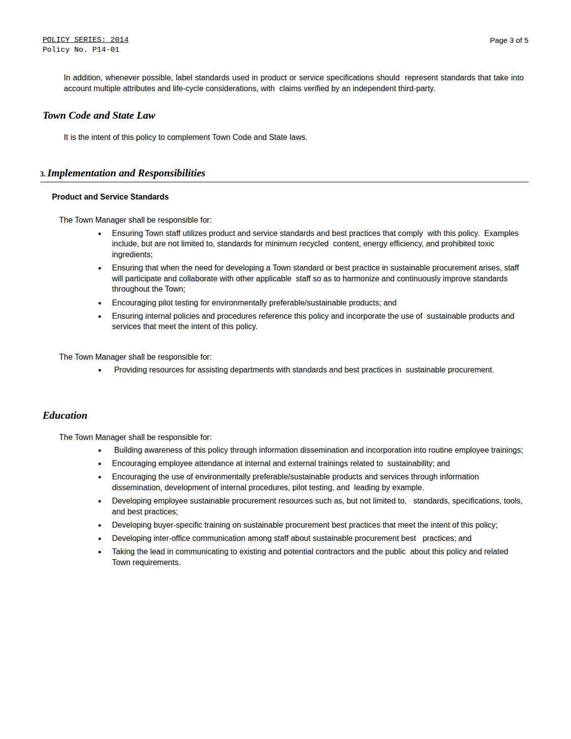POLICY SERIES: 2014
Policy No. P14-01
Page 3 of 5
In addition, whenever possible, label standards used in product or service specifications should represent standards that take into account multiple attributes and life-cycle considerations, with claims verified by an independent third-party.
Town Code and State Law
It is the intent of this policy to complement Town Code and State laws.
3. Implementation and Responsibilities
Product and Service Standards
The Town Manager shall be responsible for:
Ensuring Town staff utilizes product and service standards and best practices that comply with this policy. Examples include, but are not limited to, standards for minimum recycled content, energy efficiency, and prohibited toxic ingredients;
Ensuring that when the need for developing a Town standard or best practice in sustainable procurement arises, staff will participate and collaborate with other applicable staff so as to harmonize and continuously improve standards throughout the Town;
Encouraging pilot testing for environmentally preferable/sustainable products; and
Ensuring internal policies and procedures reference this policy and incorporate the use of sustainable products and services that meet the intent of this policy.
The Town Manager shall be responsible for:
Providing resources for assisting departments with standards and best practices in sustainable procurement.
Education
The Town Manager shall be responsible for:
Building awareness of this policy through information dissemination and incorporation into routine employee trainings;
Encouraging employee attendance at internal and external trainings related to sustainability; and
Encouraging the use of environmentally preferable/sustainable products and services through information dissemination, development of internal procedures, pilot testing, and leading by example.
Developing employee sustainable procurement resources such as, but not limited to, standards, specifications, tools, and best practices;
Developing buyer-specific training on sustainable procurement best practices that meet the intent of this policy;
Developing inter-office communication among staff about sustainable procurement best practices; and
Taking the lead in communicating to existing and potential contractors and the public about this policy and related Town requirements.